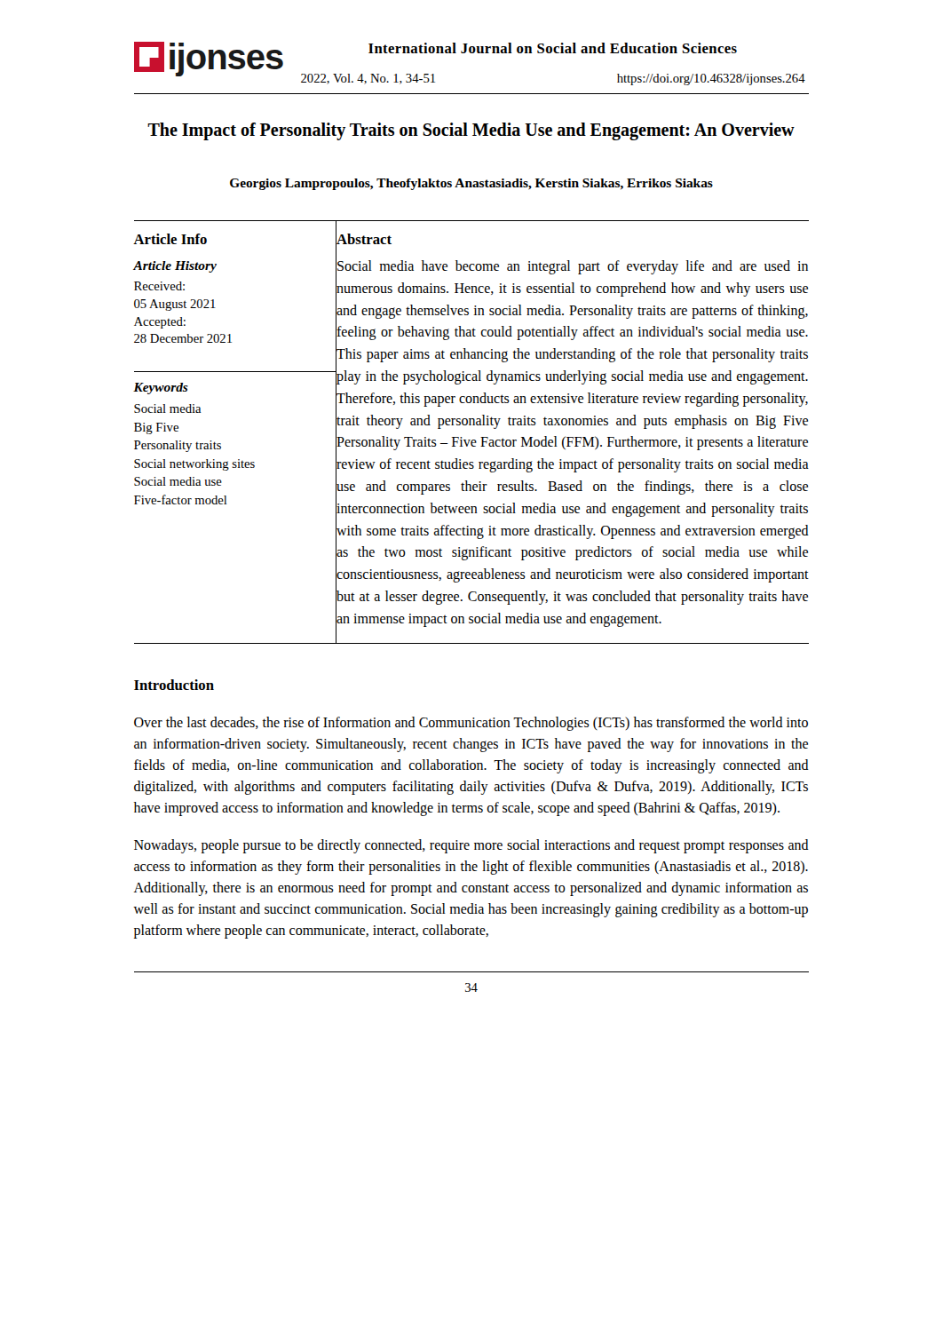ijonses
International Journal on Social and Education Sciences
2022, Vol. 4, No. 1, 34-51 https://doi.org/10.46328/ijonses.264
The Impact of Personality Traits on Social Media Use and Engagement: An Overview
Georgios Lampropoulos, Theofylaktos Anastasiadis, Kerstin Siakas, Errikos Siakas
| Article Info Article History Received: 05 August 2021 Accepted: 28 December 2021 Keywords Social media Big Five Personality traits Social networking sites Social media use Five-factor model | Abstract Social media have become an integral part of everyday life and are used in numerous domains. Hence, it is essential to comprehend how and why users use and engage themselves in social media. Personality traits are patterns of thinking, feeling or behaving that could potentially affect an individual's social media use. This paper aims at enhancing the understanding of the role that personality traits play in the psychological dynamics underlying social media use and engagement. Therefore, this paper conducts an extensive literature review regarding personality, trait theory and personality traits taxonomies and puts emphasis on Big Five Personality Traits – Five Factor Model (FFM). Furthermore, it presents a literature review of recent studies regarding the impact of personality traits on social media use and compares their results. Based on the findings, there is a close interconnection between social media use and engagement and personality traits with some traits affecting it more drastically. Openness and extraversion emerged as the two most significant positive predictors of social media use while conscientiousness, agreeableness and neuroticism were also considered important but at a lesser degree. Consequently, it was concluded that personality traits have an immense impact on social media use and engagement. |
Introduction
Over the last decades, the rise of Information and Communication Technologies (ICTs) has transformed the world into an information-driven society. Simultaneously, recent changes in ICTs have paved the way for innovations in the fields of media, on-line communication and collaboration. The society of today is increasingly connected and digitalized, with algorithms and computers facilitating daily activities (Dufva & Dufva, 2019). Additionally, ICTs have improved access to information and knowledge in terms of scale, scope and speed (Bahrini & Qaffas, 2019).
Nowadays, people pursue to be directly connected, require more social interactions and request prompt responses and access to information as they form their personalities in the light of flexible communities (Anastasiadis et al., 2018). Additionally, there is an enormous need for prompt and constant access to personalized and dynamic information as well as for instant and succinct communication. Social media has been increasingly gaining credibility as a bottom-up platform where people can communicate, interact, collaborate,
34